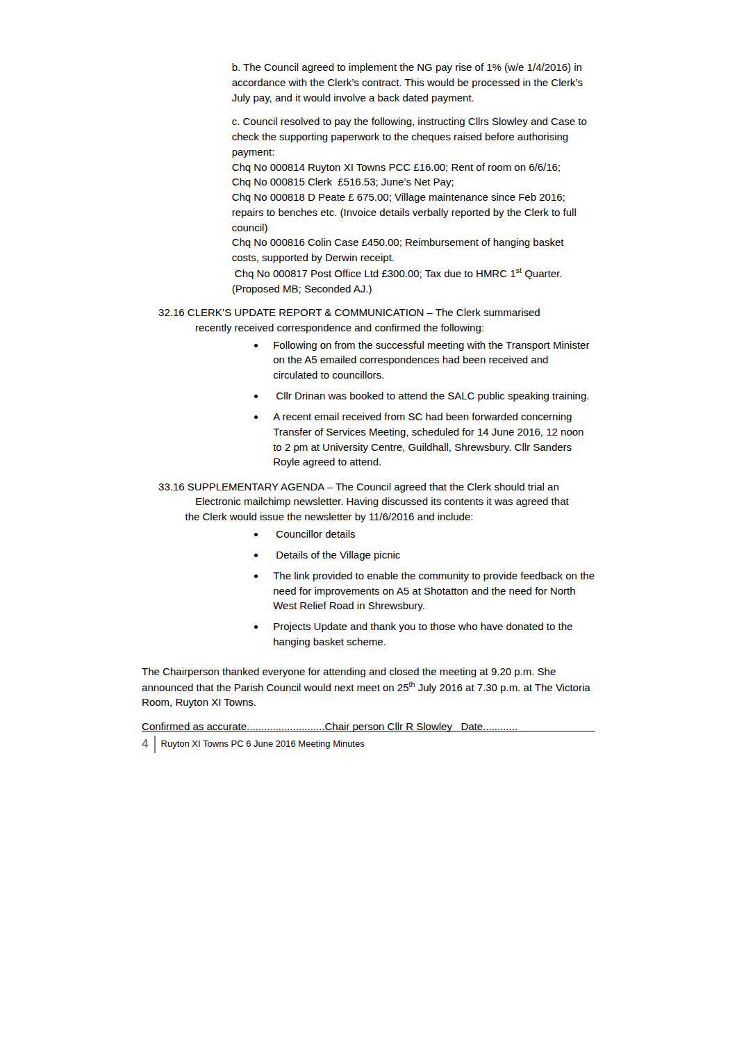b. The Council agreed to implement the NG pay rise of 1% (w/e 1/4/2016) in accordance with the Clerk’s contract. This would be processed in the Clerk’s July pay, and it would involve a back dated payment.
c. Council resolved to pay the following, instructing Cllrs Slowley and Case to check the supporting paperwork to the cheques raised before authorising payment:
Chq No 000814 Ruyton XI Towns PCC £16.00; Rent of room on 6/6/16;
Chq No 000815 Clerk £516.53; June’s Net Pay;
Chq No 000818 D Peate £ 675.00; Village maintenance since Feb 2016; repairs to benches etc. (Invoice details verbally reported by the Clerk to full council)
Chq No 000816 Colin Case £450.00; Reimbursement of hanging basket costs, supported by Derwin receipt.
Chq No 000817 Post Office Ltd £300.00; Tax due to HMRC 1st Quarter.
(Proposed MB; Seconded AJ.)
32.16 CLERK’S UPDATE REPORT & COMMUNICATION – The Clerk summarised recently received correspondence and confirmed the following:
Following on from the successful meeting with the Transport Minister on the A5 emailed correspondences had been received and circulated to councillors.
Cllr Drinan was booked to attend the SALC public speaking training.
A recent email received from SC had been forwarded concerning Transfer of Services Meeting, scheduled for 14 June 2016, 12 noon to 2 pm at University Centre, Guildhall, Shrewsbury. Cllr Sanders Royle agreed to attend.
33.16 SUPPLEMENTARY AGENDA – The Council agreed that the Clerk should trial an Electronic mailchimp newsletter. Having discussed its contents it was agreed that the Clerk would issue the newsletter by 11/6/2016 and include:
Councillor details
Details of the Village picnic
The link provided to enable the community to provide feedback on the need for improvements on A5 at Shotatton and the need for North West Relief Road in Shrewsbury.
Projects Update and thank you to those who have donated to the hanging basket scheme.
The Chairperson thanked everyone for attending and closed the meeting at 9.20 p.m. She announced that the Parish Council would next meet on 25th July 2016 at 7.30 p.m. at The Victoria Room, Ruyton XI Towns.
Confirmed as accurate...........................Chair person Cllr R Slowley Date............
4 Ruyton XI Towns PC 6 June 2016 Meeting Minutes